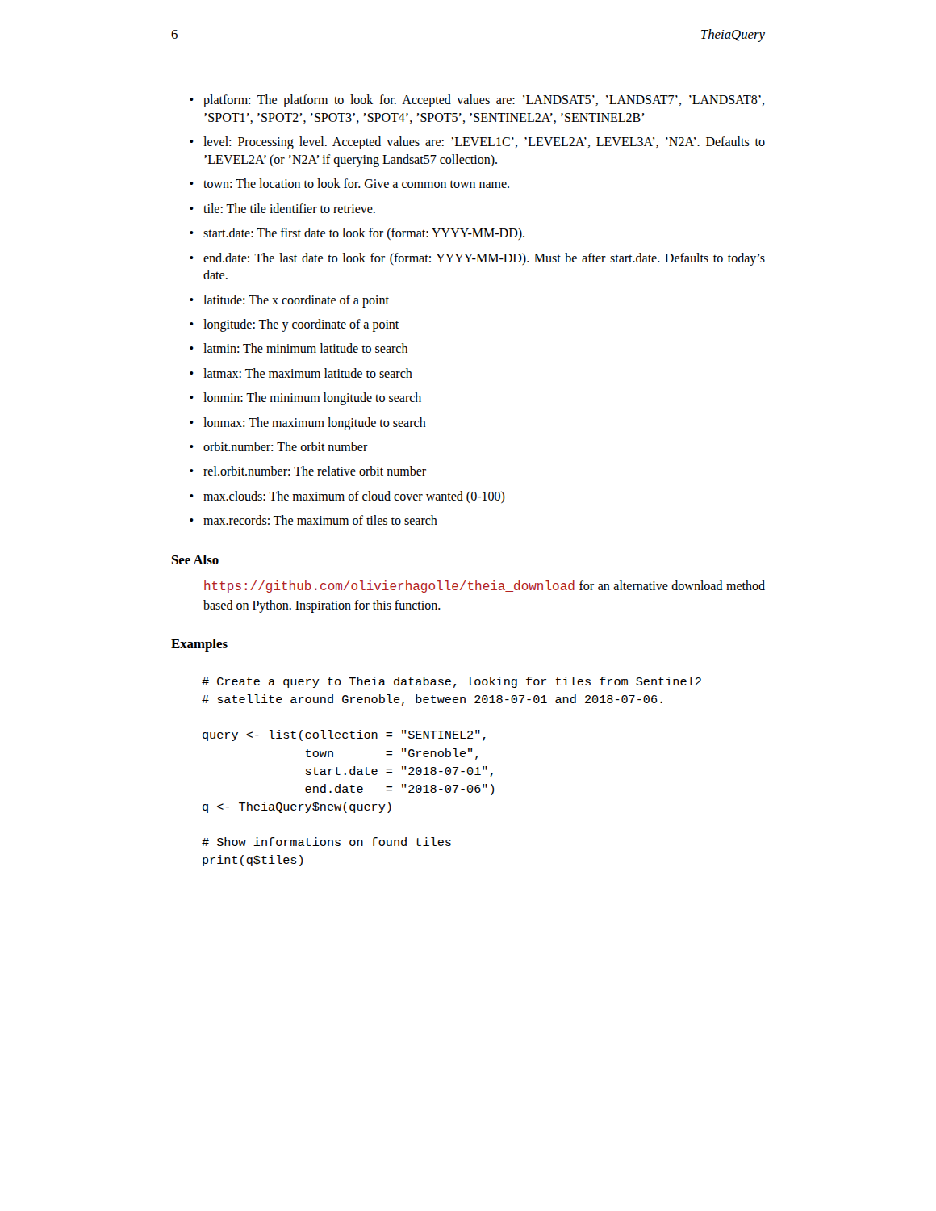6 TheiaQuery
platform: The platform to look for. Accepted values are: ’LANDSAT5’, ’LANDSAT7’, ’LANDSAT8’, ’SPOT1’, ’SPOT2’, ’SPOT3’, ’SPOT4’, ’SPOT5’, ’SENTINEL2A’, ’SENTINEL2B’
level: Processing level. Accepted values are: ’LEVEL1C’, ’LEVEL2A’, LEVEL3A’, ’N2A’. Defaults to ’LEVEL2A’ (or ’N2A’ if querying Landsat57 collection).
town: The location to look for. Give a common town name.
tile: The tile identifier to retrieve.
start.date: The first date to look for (format: YYYY-MM-DD).
end.date: The last date to look for (format: YYYY-MM-DD). Must be after start.date. Defaults to today’s date.
latitude: The x coordinate of a point
longitude: The y coordinate of a point
latmin: The minimum latitude to search
latmax: The maximum latitude to search
lonmin: The minimum longitude to search
lonmax: The maximum longitude to search
orbit.number: The orbit number
rel.orbit.number: The relative orbit number
max.clouds: The maximum of cloud cover wanted (0-100)
max.records: The maximum of tiles to search
See Also
https://github.com/olivierhagolle/theia_download for an alternative download method based on Python. Inspiration for this function.
Examples
# Create a query to Theia database, looking for tiles from Sentinel2
# satellite around Grenoble, between 2018-07-01 and 2018-07-06.

query <- list(collection = "SENTINEL2",
              town       = "Grenoble",
              start.date = "2018-07-01",
              end.date   = "2018-07-06")
q <- TheiaQuery$new(query)

# Show informations on found tiles
print(q$tiles)